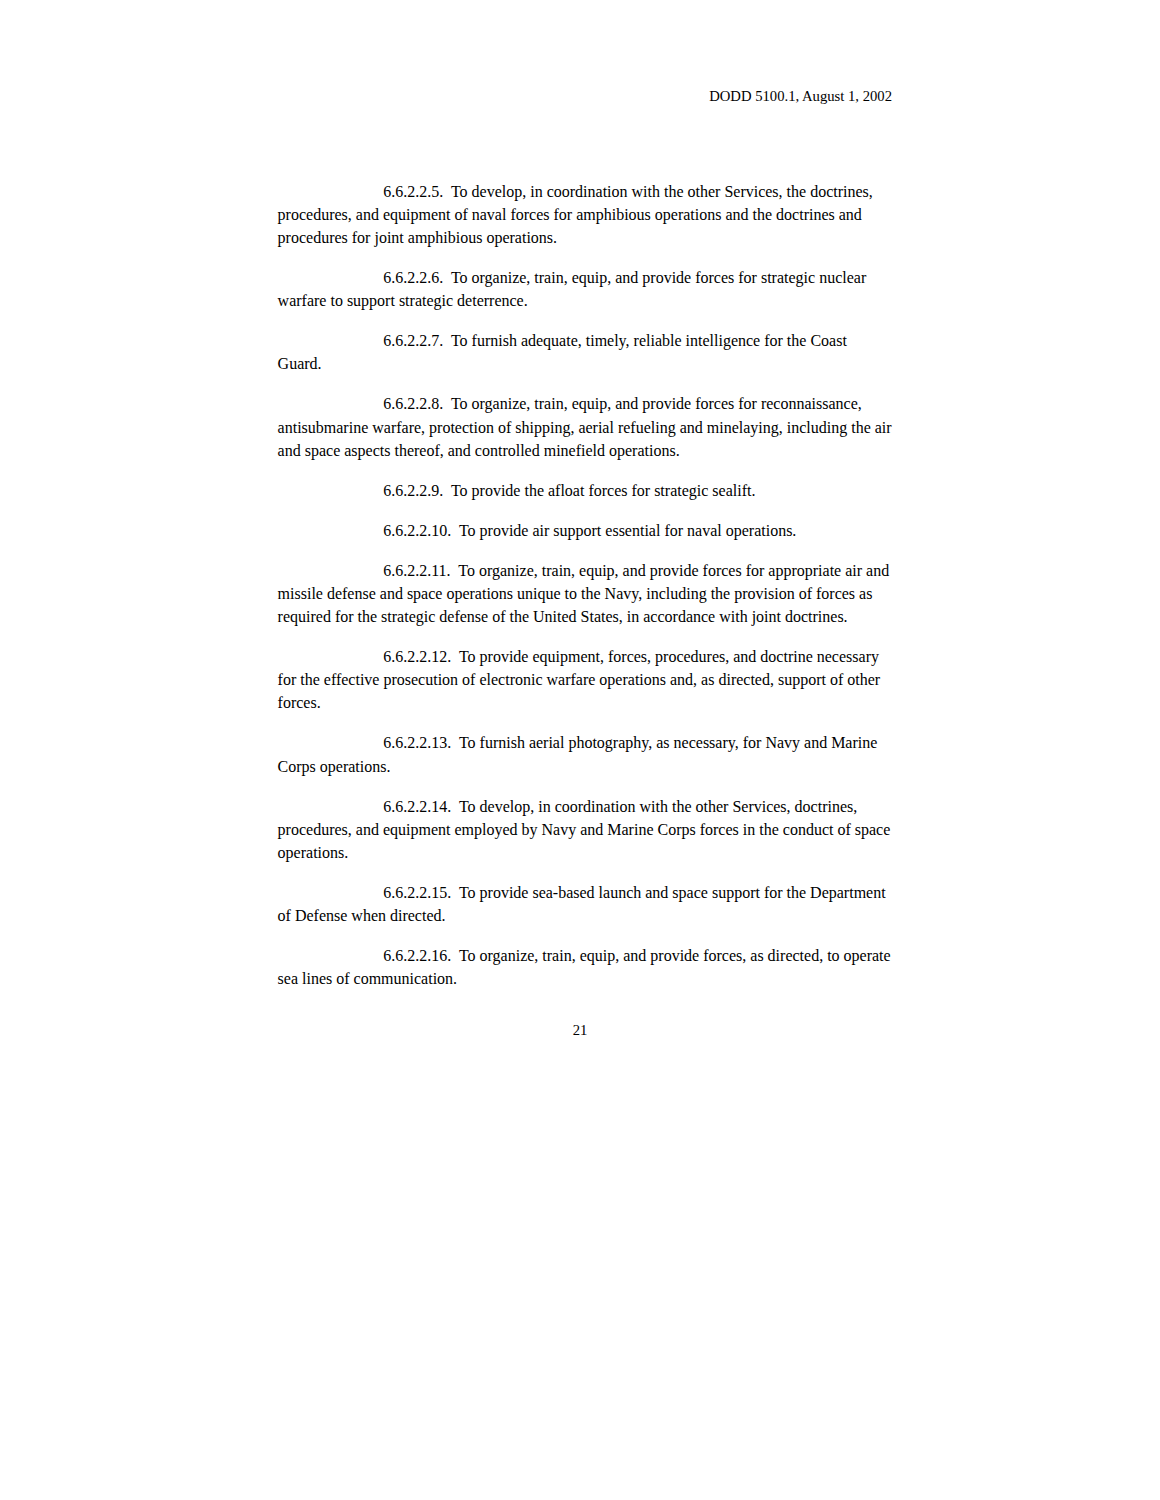DODD 5100.1, August 1, 2002
6.6.2.2.5. To develop, in coordination with the other Services, the doctrines, procedures, and equipment of naval forces for amphibious operations and the doctrines and procedures for joint amphibious operations.
6.6.2.2.6. To organize, train, equip, and provide forces for strategic nuclear warfare to support strategic deterrence.
6.6.2.2.7. To furnish adequate, timely, reliable intelligence for the Coast Guard.
6.6.2.2.8. To organize, train, equip, and provide forces for reconnaissance, antisubmarine warfare, protection of shipping, aerial refueling and minelaying, including the air and space aspects thereof, and controlled minefield operations.
6.6.2.2.9. To provide the afloat forces for strategic sealift.
6.6.2.2.10. To provide air support essential for naval operations.
6.6.2.2.11. To organize, train, equip, and provide forces for appropriate air and missile defense and space operations unique to the Navy, including the provision of forces as required for the strategic defense of the United States, in accordance with joint doctrines.
6.6.2.2.12. To provide equipment, forces, procedures, and doctrine necessary for the effective prosecution of electronic warfare operations and, as directed, support of other forces.
6.6.2.2.13. To furnish aerial photography, as necessary, for Navy and Marine Corps operations.
6.6.2.2.14. To develop, in coordination with the other Services, doctrines, procedures, and equipment employed by Navy and Marine Corps forces in the conduct of space operations.
6.6.2.2.15. To provide sea-based launch and space support for the Department of Defense when directed.
6.6.2.2.16. To organize, train, equip, and provide forces, as directed, to operate sea lines of communication.
21